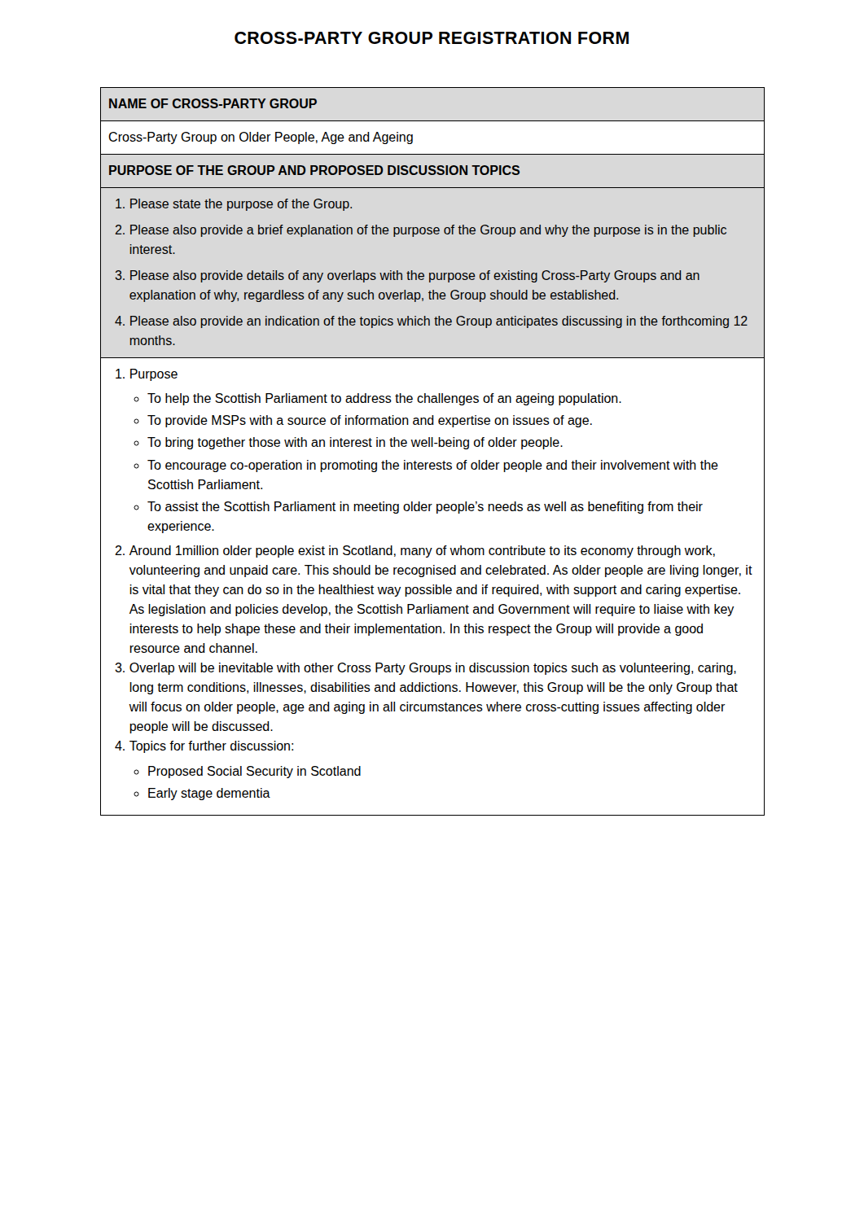CROSS-PARTY GROUP REGISTRATION FORM
| NAME OF CROSS-PARTY GROUP |
| --- |
| Cross-Party Group on Older People, Age and Ageing |
| PURPOSE OF THE GROUP AND PROPOSED DISCUSSION TOPICS |
| Please state the purpose of the Group. Please also provide a brief explanation of the purpose of the Group and why the purpose is in the public interest. Please also provide details of any overlaps with the purpose of existing Cross-Party Groups and an explanation of why, regardless of any such overlap, the Group should be established. Please also provide an indication of the topics which the Group anticipates discussing in the forthcoming 12 months. |
| Purpose To help the Scottish Parliament to address the challenges of an ageing population. To provide MSPs with a source of information and expertise on issues of age. To bring together those with an interest in the well-being of older people. To encourage co-operation in promoting the interests of older people and their involvement with the Scottish Parliament. To assist the Scottish Parliament in meeting older people’s needs as well as benefiting from their experience. Around 1million older people exist in Scotland, many of whom contribute to its economy through work, volunteering and unpaid care. This should be recognised and celebrated. As older people are living longer, it is vital that they can do so in the healthiest way possible and if required, with support and caring expertise. As legislation and policies develop, the Scottish Parliament and Government will require to liaise with key interests to help shape these and their implementation. In this respect the Group will provide a good resource and channel. Overlap will be inevitable with other Cross Party Groups in discussion topics such as volunteering, caring, long term conditions, illnesses, disabilities and addictions. However, this Group will be the only Group that will focus on older people, age and aging in all circumstances where cross-cutting issues affecting older people will be discussed. Topics for further discussion: Proposed Social Security in Scotland Early stage dementia |